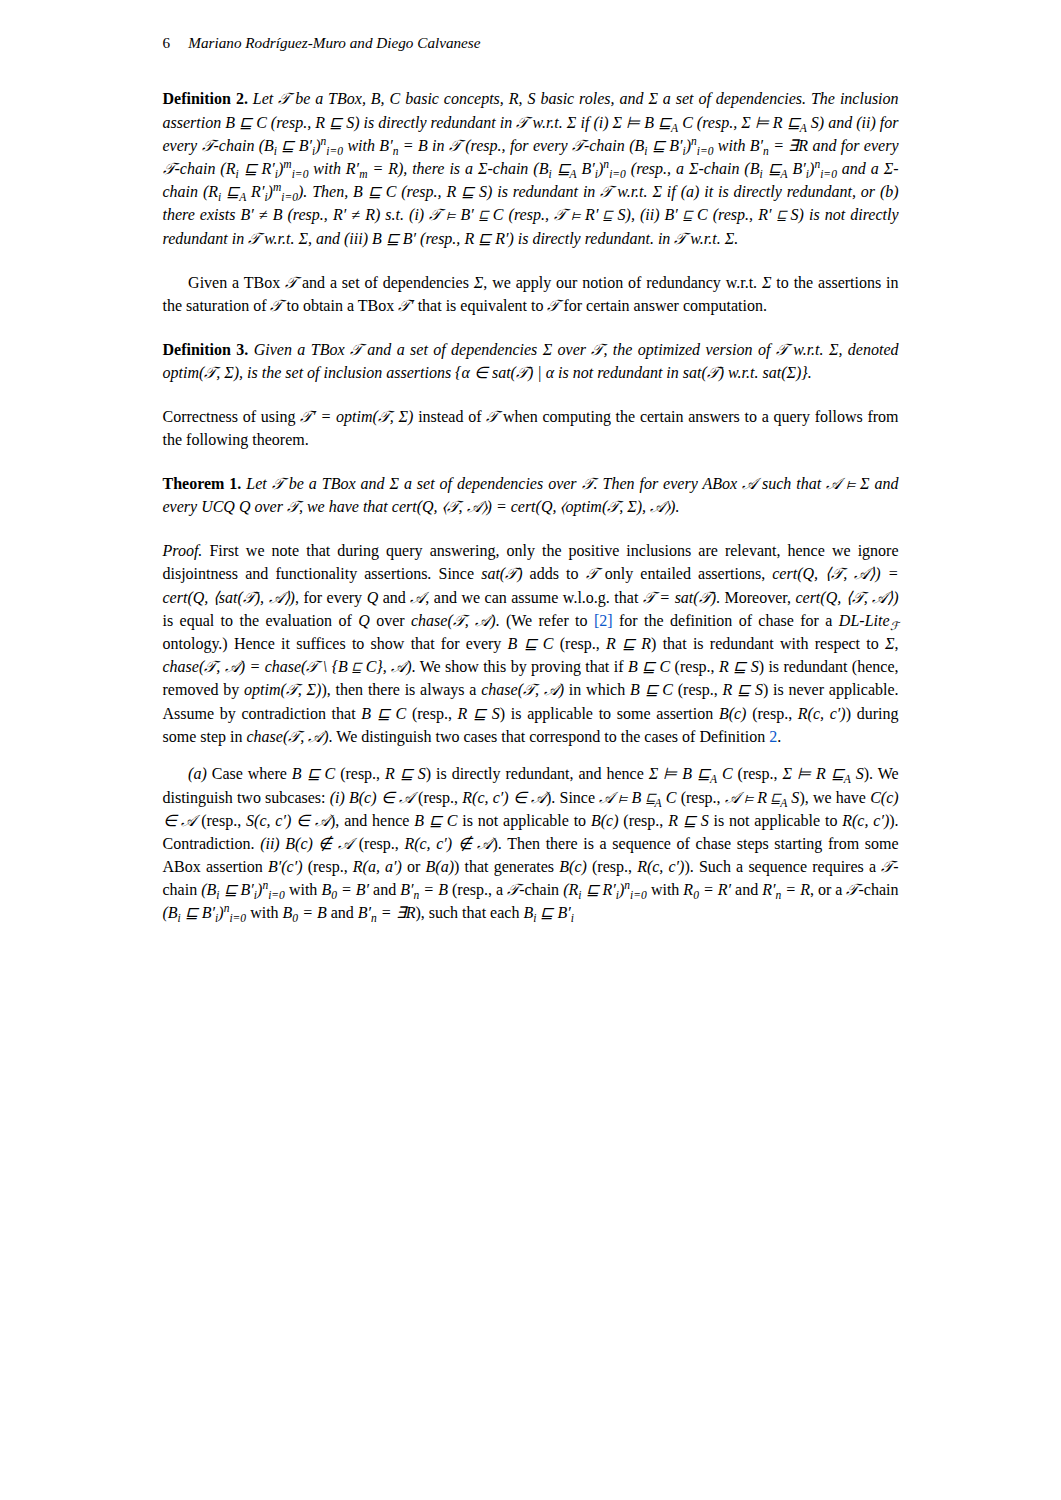6 Mariano Rodríguez-Muro and Diego Calvanese
Definition 2. Let 𝒯 be a TBox, B, C basic concepts, R, S basic roles, and Σ a set of dependencies. The inclusion assertion B ⊑ C (resp., R ⊑ S) is directly redundant in 𝒯 w.r.t. Σ if (i) Σ ⊨ B ⊑A C (resp., Σ ⊨ R ⊑A S) and (ii) for every 𝒯-chain (Bi ⊑ B′i)ni=0 with B′n = B in 𝒯 (resp., for every 𝒯-chain (Bi ⊑ B′i)ni=0 with B′n = ∃R and for every 𝒯-chain (Ri ⊑ R′i)mi=0 with R′m = R), there is a Σ-chain (Bi ⊑A B′i)ni=0 (resp., a Σ-chain (Bi ⊑A B′i)ni=0 and a Σ-chain (Ri ⊑A R′i)mi=0). Then, B ⊑ C (resp., R ⊑ S) is redundant in 𝒯 w.r.t. Σ if (a) it is directly redundant, or (b) there exists B′ ≠ B (resp., R′ ≠ R) s.t. (i) 𝒯 ⊨ B′ ⊑ C (resp., 𝒯 ⊨ R′ ⊑ S), (ii) B′ ⊑ C (resp., R′ ⊑ S) is not directly redundant in 𝒯 w.r.t. Σ, and (iii) B ⊑ B′ (resp., R ⊑ R′) is directly redundant. in 𝒯 w.r.t. Σ.
Given a TBox 𝒯 and a set of dependencies Σ, we apply our notion of redundancy w.r.t. Σ to the assertions in the saturation of 𝒯 to obtain a TBox 𝒯′ that is equivalent to 𝒯 for certain answer computation.
Definition 3. Given a TBox 𝒯 and a set of dependencies Σ over 𝒯, the optimized version of 𝒯 w.r.t. Σ, denoted optim(𝒯, Σ), is the set of inclusion assertions {α ∈ sat(𝒯) | α is not redundant in sat(𝒯) w.r.t. sat(Σ)}.
Correctness of using 𝒯′ = optim(𝒯, Σ) instead of 𝒯 when computing the certain answers to a query follows from the following theorem.
Theorem 1. Let 𝒯 be a TBox and Σ a set of dependencies over 𝒯. Then for every ABox 𝒜 such that 𝒜 ⊨ Σ and every UCQ Q over 𝒯, we have that cert(Q, ⟨𝒯, 𝒜⟩) = cert(Q, ⟨optim(𝒯, Σ), 𝒜⟩).
Proof. First we note that during query answering, only the positive inclusions are relevant, hence we ignore disjointness and functionality assertions. Since sat(𝒯) adds to 𝒯 only entailed assertions, cert(Q, ⟨𝒯, 𝒜⟩) = cert(Q, ⟨sat(𝒯), 𝒜⟩), for every Q and 𝒜, and we can assume w.l.o.g. that 𝒯 = sat(𝒯). Moreover, cert(Q, ⟨𝒯, 𝒜⟩) is equal to the evaluation of Q over chase(𝒯, 𝒜). (We refer to [2] for the definition of chase for a DL-Liteℱ ontology.) Hence it suffices to show that for every B ⊑ C (resp., R ⊑ R) that is redundant with respect to Σ, chase(𝒯, 𝒜) = chase(𝒯 \ {B ⊑ C}, 𝒜). We show this by proving that if B ⊑ C (resp., R ⊑ S) is redundant (hence, removed by optim(𝒯, Σ)), then there is always a chase(𝒯, 𝒜) in which B ⊑ C (resp., R ⊑ S) is never applicable. Assume by contradiction that B ⊑ C (resp., R ⊑ S) is applicable to some assertion B(c) (resp., R(c, c′)) during some step in chase(𝒯, 𝒜). We distinguish two cases that correspond to the cases of Definition 2.
(a) Case where B ⊑ C (resp., R ⊑ S) is directly redundant, and hence Σ ⊨ B ⊑A C (resp., Σ ⊨ R ⊑A S). We distinguish two subcases: (i) B(c) ∈ 𝒜 (resp., R(c, c′) ∈ 𝒜). Since 𝒜 ⊨ B ⊑A C (resp., 𝒜 ⊨ R ⊑A S), we have C(c) ∈ 𝒜 (resp., S(c, c′) ∈ 𝒜), and hence B ⊑ C is not applicable to B(c) (resp., R ⊑ S is not applicable to R(c, c′)). Contradiction. (ii) B(c) ∉ 𝒜 (resp., R(c, c′) ∉ 𝒜). Then there is a sequence of chase steps starting from some ABox assertion B′(c′) (resp., R(a, a′) or B(a)) that generates B(c) (resp., R(c, c′)). Such a sequence requires a 𝒯-chain (Bi ⊑ B′i)ni=0 with B0 = B′ and B′n = B (resp., a 𝒯-chain (Ri ⊑ R′i)ni=0 with R0 = R′ and R′n = R, or a 𝒯-chain (Bi ⊑ B′i)ni=0 with B0 = B and B′n = ∃R), such that each Bi ⊑ B′i